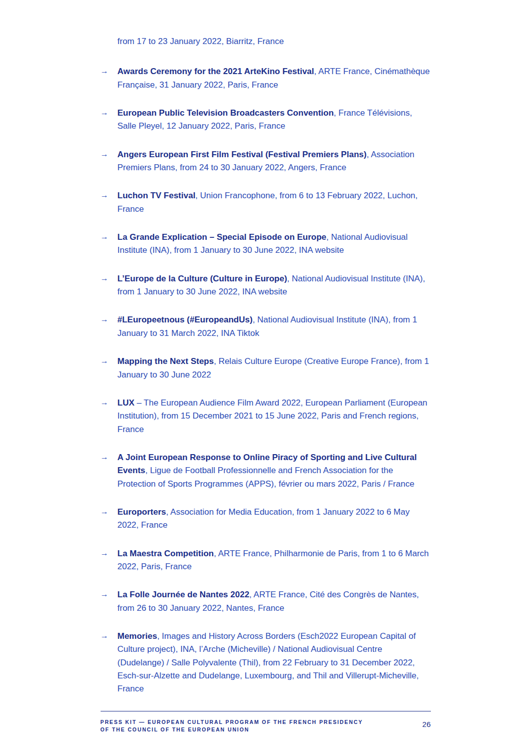from 17 to 23 January 2022, Biarritz, France
Awards Ceremony for the 2021 ArteKino Festival, ARTE France, Cinémathèque Française, 31 January 2022, Paris, France
European Public Television Broadcasters Convention, France Télévisions, Salle Pleyel, 12 January 2022, Paris, France
Angers European First Film Festival (Festival Premiers Plans), Association Premiers Plans, from 24 to 30 January 2022, Angers, France
Luchon TV Festival, Union Francophone, from 6 to 13 February 2022, Luchon, France
La Grande Explication – Special Episode on Europe, National Audiovisual Institute (INA), from 1 January to 30 June 2022, INA website
L’Europe de la Culture (Culture in Europe), National Audiovisual Institute (INA), from 1 January to 30 June 2022, INA website
#LEuropeetnous (#EuropeandUs), National Audiovisual Institute (INA), from 1 January to 31 March 2022, INA Tiktok
Mapping the Next Steps, Relais Culture Europe (Creative Europe France), from 1 January to 30 June 2022
LUX – The European Audience Film Award 2022, European Parliament (European Institution), from 15 December 2021 to 15 June 2022, Paris and French regions, France
A Joint European Response to Online Piracy of Sporting and Live Cultural Events, Ligue de Football Professionnelle and French Association for the Protection of Sports Programmes (APPS), février ou mars 2022, Paris / France
Europorters, Association for Media Education, from 1 January 2022 to 6 May 2022, France
La Maestra Competition, ARTE France, Philharmonie de Paris, from 1 to 6 March 2022, Paris, France
La Folle Journée de Nantes 2022, ARTE France, Cité des Congrès de Nantes, from 26 to 30 January 2022, Nantes, France
Memories, Images and History Across Borders (Esch2022 European Capital of Culture project), INA, l’Arche (Micheville) / National Audiovisual Centre (Dudelange) / Salle Polyvalente (Thil), from 22 February to 31 December 2022, Esch-sur-Alzette and Dudelange, Luxembourg, and Thil and Villerupt-Micheville, France
Press Kit — European Cultural Program of the French Presidency
of the Council of the European Union
26